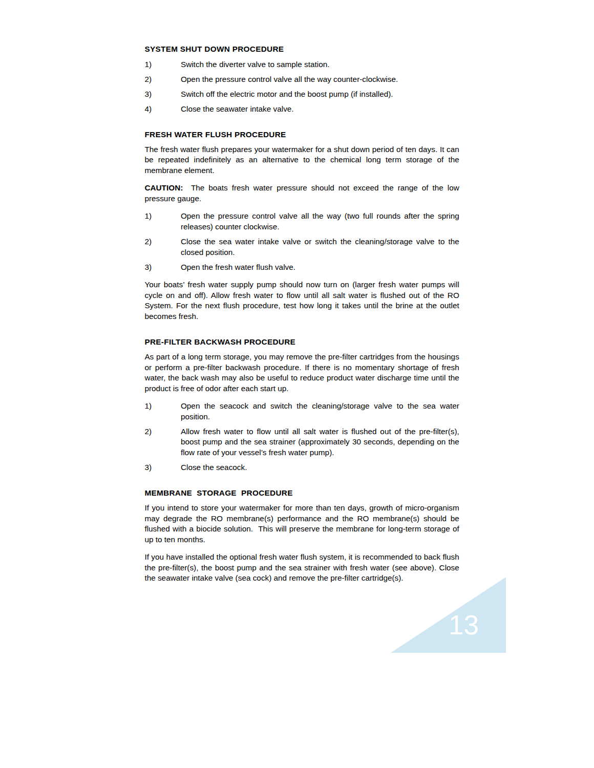SYSTEM SHUT DOWN PROCEDURE
Switch the diverter valve to sample station.
Open the pressure control valve all the way counter-clockwise.
Switch off the electric motor and the boost pump (if installed).
Close the seawater intake valve.
FRESH WATER FLUSH PROCEDURE
The fresh water flush prepares your watermaker for a shut down period of ten days. It can be repeated indefinitely as an alternative to the chemical long term storage of the membrane element.
CAUTION: The boats fresh water pressure should not exceed the range of the low pressure gauge.
Open the pressure control valve all the way (two full rounds after the spring releases) counter clockwise.
Close the sea water intake valve or switch the cleaning/storage valve to the closed position.
Open the fresh water flush valve.
Your boats’ fresh water supply pump should now turn on (larger fresh water pumps will cycle on and off). Allow fresh water to flow until all salt water is flushed out of the RO System. For the next flush procedure, test how long it takes until the brine at the outlet becomes fresh.
PRE-FILTER BACKWASH PROCEDURE
As part of a long term storage, you may remove the pre-filter cartridges from the housings or perform a pre-filter backwash procedure. If there is no momentary shortage of fresh water, the back wash may also be useful to reduce product water discharge time until the product is free of odor after each start up.
Open the seacock and switch the cleaning/storage valve to the sea water position.
Allow fresh water to flow until all salt water is flushed out of the pre-filter(s), boost pump and the sea strainer (approximately 30 seconds, depending on the flow rate of your vessel’s fresh water pump).
Close the seacock.
MEMBRANE STORAGE PROCEDURE
If you intend to store your watermaker for more than ten days, growth of micro-organism may degrade the RO membrane(s) performance and the RO membrane(s) should be flushed with a biocide solution. This will preserve the membrane for long-term storage of up to ten months.
If you have installed the optional fresh water flush system, it is recommended to back flush the pre-filter(s), the boost pump and the sea strainer with fresh water (see above). Close the seawater intake valve (sea cock) and remove the pre-filter cartridge(s).
13